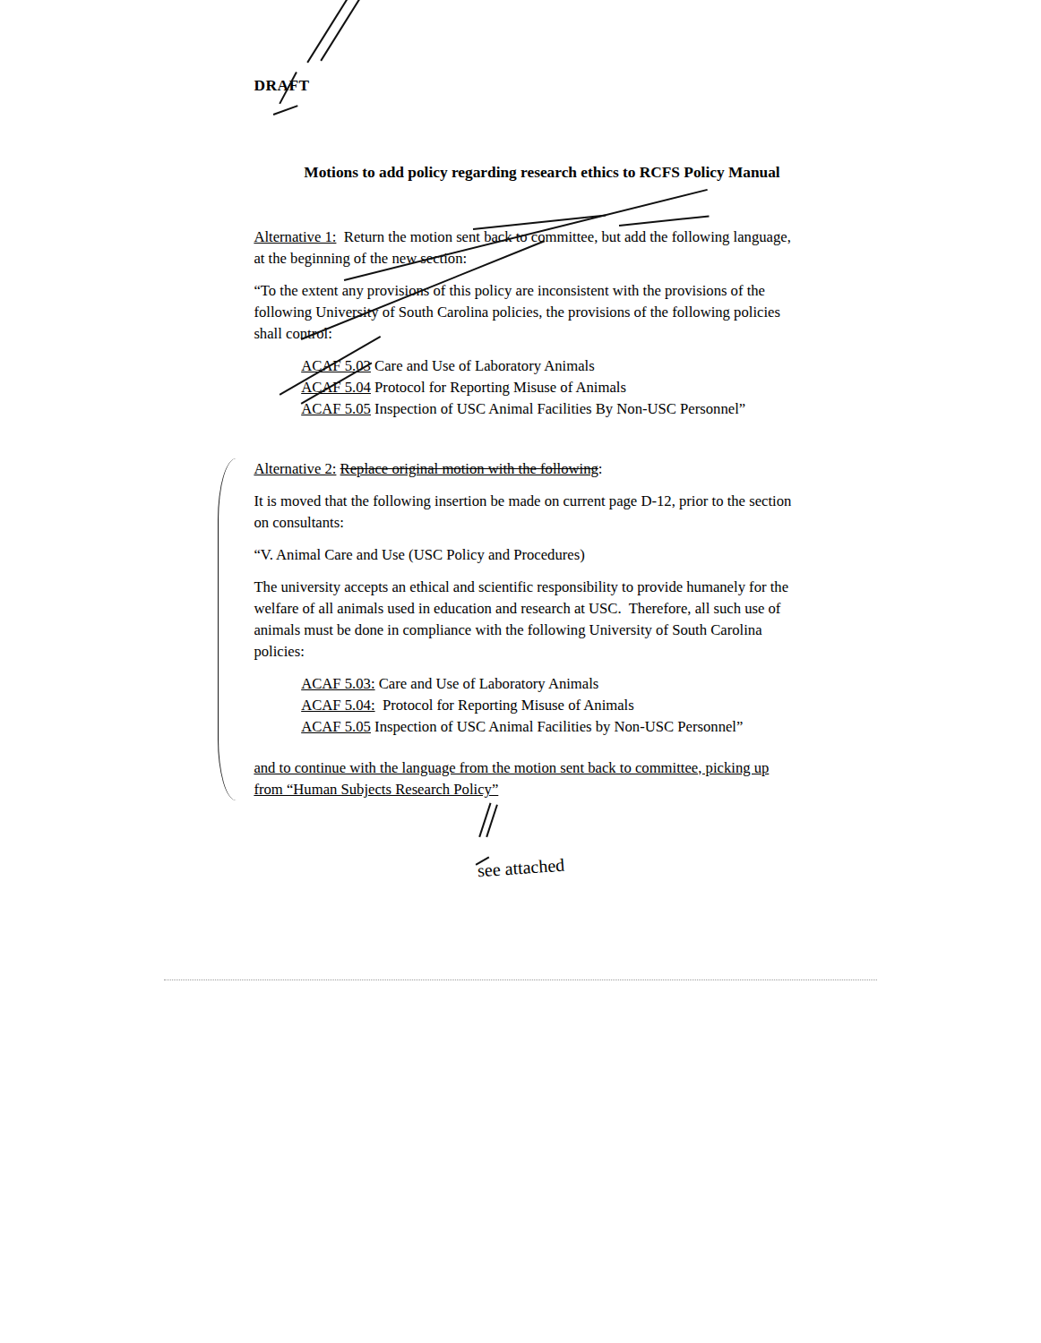DRAFT
Motions to add policy regarding research ethics to RCFS Policy Manual
Alternative 1: Return the motion sent back to committee, but add the following language, at the beginning of the new section:
“To the extent any provisions of this policy are inconsistent with the provisions of the following University of South Carolina policies, the provisions of the following policies shall control:
ACAF 5.03 Care and Use of Laboratory Animals
ACAF 5.04 Protocol for Reporting Misuse of Animals
ACAF 5.05 Inspection of USC Animal Facilities By Non-USC Personnel”
Alternative 2: Replace original motion with the following:
It is moved that the following insertion be made on current page D-12, prior to the section on consultants:
“V. Animal Care and Use (USC Policy and Procedures)
The university accepts an ethical and scientific responsibility to provide humanely for the welfare of all animals used in education and research at USC. Therefore, all such use of animals must be done in compliance with the following University of South Carolina policies:
ACAF 5.03: Care and Use of Laboratory Animals
ACAF 5.04: Protocol for Reporting Misuse of Animals
ACAF 5.05 Inspection of USC Animal Facilities by Non-USC Personnel”
and to continue with the language from the motion sent back to committee, picking up from “Human Subjects Research Policy”
see attached